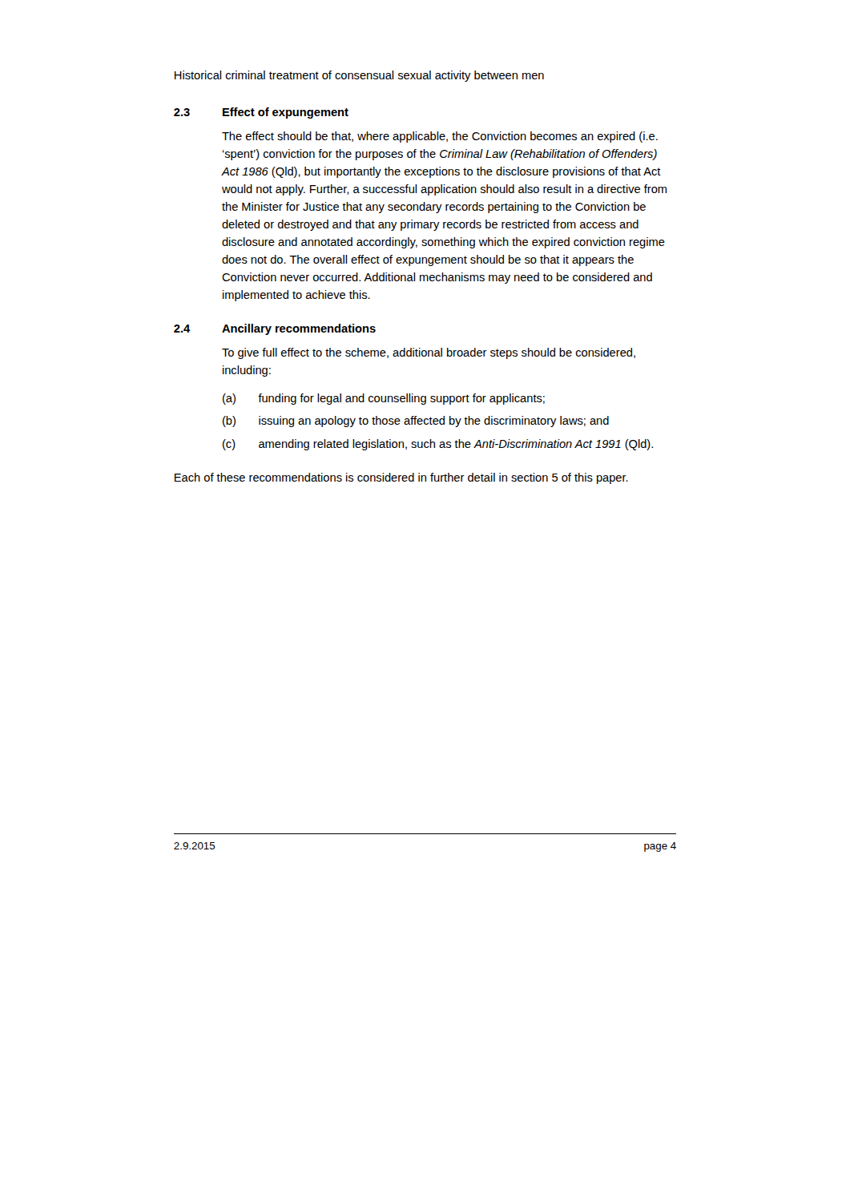Historical criminal treatment of consensual sexual activity between men
2.3 Effect of expungement
The effect should be that, where applicable, the Conviction becomes an expired (i.e. ‘spent’) conviction for the purposes of the Criminal Law (Rehabilitation of Offenders) Act 1986 (Qld), but importantly the exceptions to the disclosure provisions of that Act would not apply. Further, a successful application should also result in a directive from the Minister for Justice that any secondary records pertaining to the Conviction be deleted or destroyed and that any primary records be restricted from access and disclosure and annotated accordingly, something which the expired conviction regime does not do. The overall effect of expungement should be so that it appears the Conviction never occurred. Additional mechanisms may need to be considered and implemented to achieve this.
2.4 Ancillary recommendations
To give full effect to the scheme, additional broader steps should be considered, including:
(a) funding for legal and counselling support for applicants;
(b) issuing an apology to those affected by the discriminatory laws; and
(c) amending related legislation, such as the Anti-Discrimination Act 1991 (Qld).
Each of these recommendations is considered in further detail in section 5 of this paper.
2.9.2015 page 4